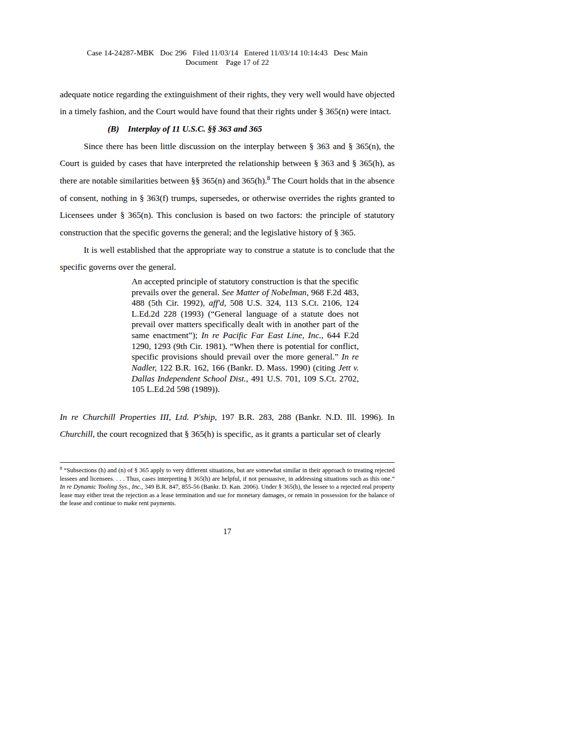Case 14-24287-MBK Doc 296 Filed 11/03/14 Entered 11/03/14 10:14:43 Desc Main
Document Page 17 of 22
adequate notice regarding the extinguishment of their rights, they very well would have objected in a timely fashion, and the Court would have found that their rights under § 365(n) were intact.
(B) Interplay of 11 U.S.C. §§ 363 and 365
Since there has been little discussion on the interplay between § 363 and § 365(n), the Court is guided by cases that have interpreted the relationship between § 363 and § 365(h), as there are notable similarities between §§ 365(n) and 365(h).8 The Court holds that in the absence of consent, nothing in § 363(f) trumps, supersedes, or otherwise overrides the rights granted to Licensees under § 365(n). This conclusion is based on two factors: the principle of statutory construction that the specific governs the general; and the legislative history of § 365.
It is well established that the appropriate way to construe a statute is to conclude that the specific governs over the general.
An accepted principle of statutory construction is that the specific prevails over the general. See Matter of Nobelman, 968 F.2d 483, 488 (5th Cir. 1992), aff'd, 508 U.S. 324, 113 S.Ct. 2106, 124 L.Ed.2d 228 (1993) (“General language of a statute does not prevail over matters specifically dealt with in another part of the same enactment”); In re Pacific Far East Line, Inc., 644 F.2d 1290, 1293 (9th Cir. 1981). “When there is potential for conflict, specific provisions should prevail over the more general.” In re Nadler, 122 B.R. 162, 166 (Bankr. D. Mass. 1990) (citing Jett v. Dallas Independent School Dist., 491 U.S. 701, 109 S.Ct. 2702, 105 L.Ed.2d 598 (1989)).
In re Churchill Properties III, Ltd. P'ship, 197 B.R. 283, 288 (Bankr. N.D. Ill. 1996). In Churchill, the court recognized that § 365(h) is specific, as it grants a particular set of clearly
8 “Subsections (h) and (n) of § 365 apply to very different situations, but are somewhat similar in their approach to treating rejected lessees and licensees. . . . Thus, cases interpreting § 365(h) are helpful, if not persuasive, in addressing situations such as this one.” In re Dynamic Tooling Sys., Inc., 349 B.R. 847, 855-56 (Bankr. D. Kan. 2006). Under § 365(h), the lessee to a rejected real property lease may either treat the rejection as a lease termination and sue for monetary damages, or remain in possession for the balance of the lease and continue to make rent payments.
17